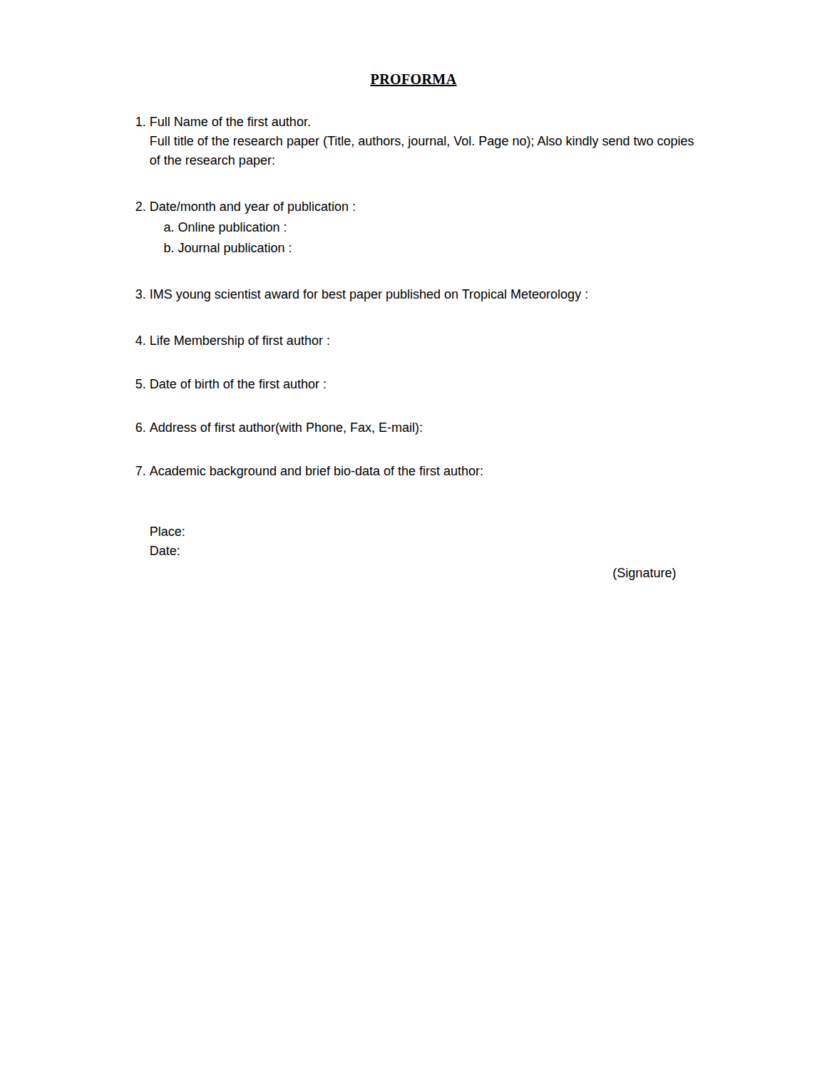PROFORMA
Full Name of the first author. Full title of the research paper (Title, authors, journal, Vol. Page no); Also kindly send two copies of the research paper:
Date/month and year of publication :
Online publication :
Journal publication :
IMS young scientist award for best paper published on Tropical Meteorology :
Life Membership of first author :
Date of birth of the first author :
Address of first author(with Phone, Fax, E-mail):
Academic background and brief bio-data of the first author:
Place: Date:
(Signature)